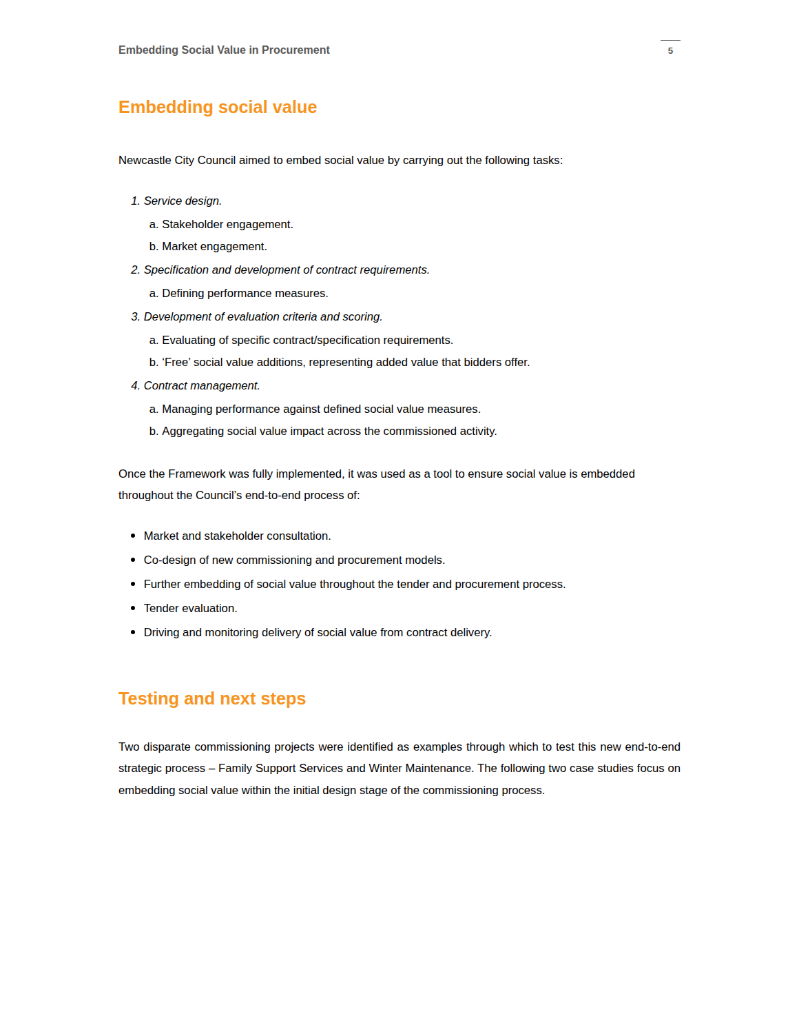Embedding Social Value in Procurement
5
Embedding social value
Newcastle City Council aimed to embed social value by carrying out the following tasks:
Service design.
Stakeholder engagement.
Market engagement.
Specification and development of contract requirements.
Defining performance measures.
Development of evaluation criteria and scoring.
Evaluating of specific contract/specification requirements.
‘Free’ social value additions, representing added value that bidders offer.
Contract management.
Managing performance against defined social value measures.
Aggregating social value impact across the commissioned activity.
Once the Framework was fully implemented, it was used as a tool to ensure social value is embedded throughout the Council’s end-to-end process of:
Market and stakeholder consultation.
Co-design of new commissioning and procurement models.
Further embedding of social value throughout the tender and procurement process.
Tender evaluation.
Driving and monitoring delivery of social value from contract delivery.
Testing and next steps
Two disparate commissioning projects were identified as examples through which to test this new end-to-end strategic process – Family Support Services and Winter Maintenance. The following two case studies focus on embedding social value within the initial design stage of the commissioning process.